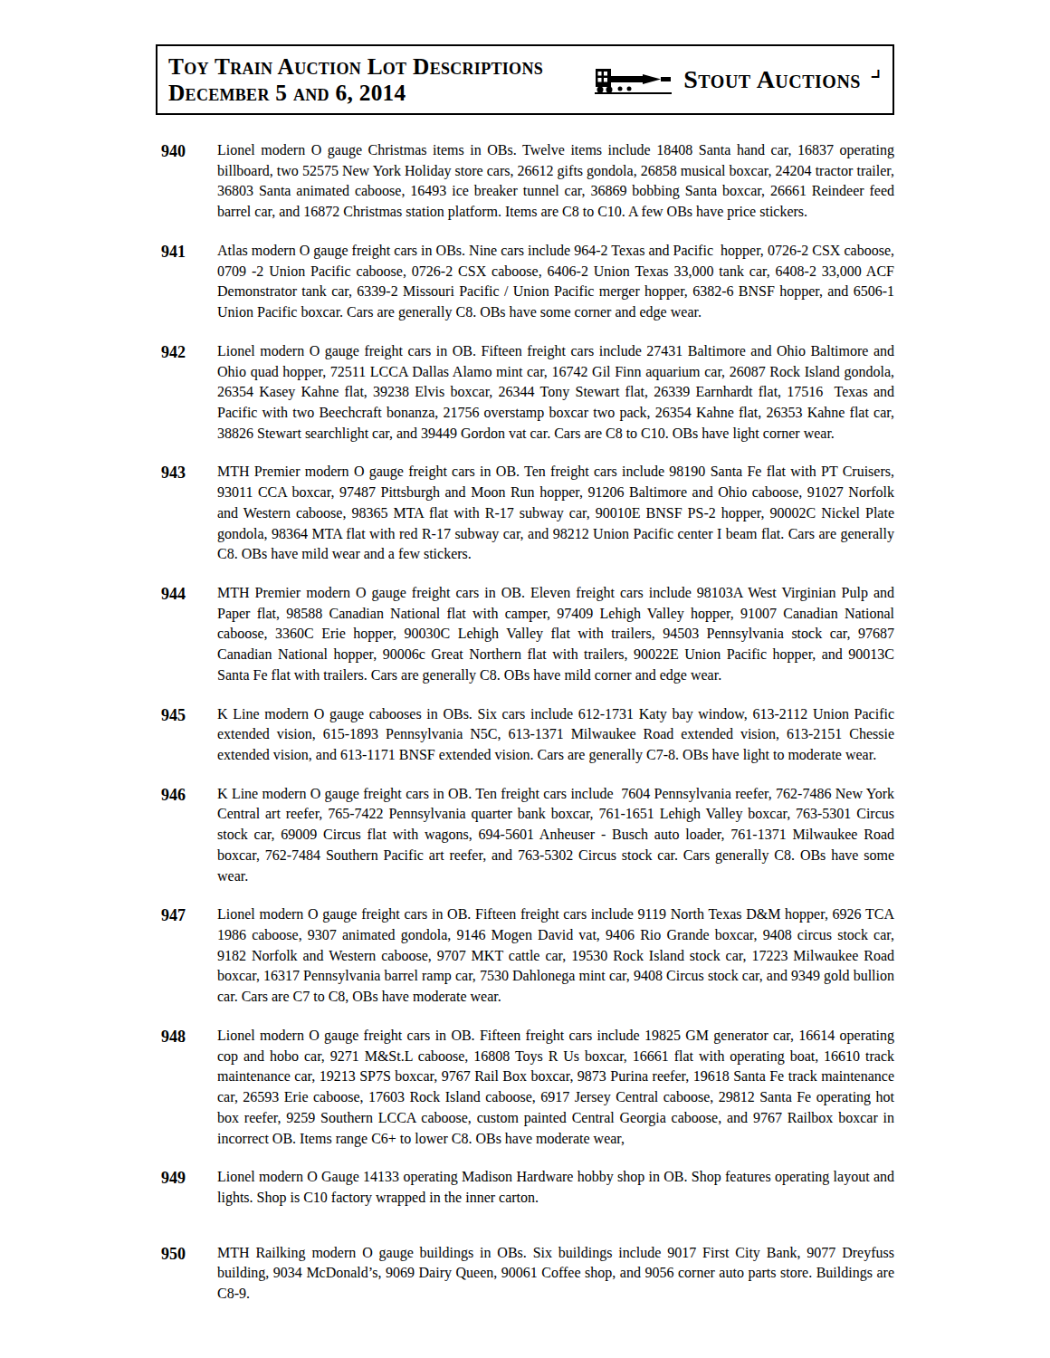Toy Train Auction Lot Descriptions
December 5 and 6, 2014
Stout Auctions ⌟
940
Lionel modern O gauge Christmas items in OBs. Twelve items include 18408 Santa hand car, 16837 operating billboard, two 52575 New York Holiday store cars, 26612 gifts gondola, 26858 musical boxcar, 24204 tractor trailer, 36803 Santa animated caboose, 16493 ice breaker tunnel car, 36869 bobbing Santa boxcar, 26661 Reindeer feed barrel car, and 16872 Christmas station platform. Items are C8 to C10. A few OBs have price stickers.
941
Atlas modern O gauge freight cars in OBs. Nine cars include 964-2 Texas and Pacific hopper, 0726-2 CSX caboose, 0709 -2 Union Pacific caboose, 0726-2 CSX caboose, 6406-2 Union Texas 33,000 tank car, 6408-2 33,000 ACF Demonstrator tank car, 6339-2 Missouri Pacific / Union Pacific merger hopper, 6382-6 BNSF hopper, and 6506-1 Union Pacific boxcar. Cars are generally C8. OBs have some corner and edge wear.
942
Lionel modern O gauge freight cars in OB. Fifteen freight cars include 27431 Baltimore and Ohio Baltimore and Ohio quad hopper, 72511 LCCA Dallas Alamo mint car, 16742 Gil Finn aquarium car, 26087 Rock Island gondola, 26354 Kasey Kahne flat, 39238 Elvis boxcar, 26344 Tony Stewart flat, 26339 Earnhardt flat, 17516 Texas and Pacific with two Beechcraft bonanza, 21756 overstamp boxcar two pack, 26354 Kahne flat, 26353 Kahne flat car, 38826 Stewart searchlight car, and 39449 Gordon vat car. Cars are C8 to C10. OBs have light corner wear.
943
MTH Premier modern O gauge freight cars in OB. Ten freight cars include 98190 Santa Fe flat with PT Cruisers, 93011 CCA boxcar, 97487 Pittsburgh and Moon Run hopper, 91206 Baltimore and Ohio caboose, 91027 Norfolk and Western caboose, 98365 MTA flat with R-17 subway car, 90010E BNSF PS-2 hopper, 90002C Nickel Plate gondola, 98364 MTA flat with red R-17 subway car, and 98212 Union Pacific center I beam flat. Cars are generally C8. OBs have mild wear and a few stickers.
944
MTH Premier modern O gauge freight cars in OB. Eleven freight cars include 98103A West Virginian Pulp and Paper flat, 98588 Canadian National flat with camper, 97409 Lehigh Valley hopper, 91007 Canadian National caboose, 3360C Erie hopper, 90030C Lehigh Valley flat with trailers, 94503 Pennsylvania stock car, 97687 Canadian National hopper, 90006c Great Northern flat with trailers, 90022E Union Pacific hopper, and 90013C Santa Fe flat with trailers. Cars are generally C8. OBs have mild corner and edge wear.
945
K Line modern O gauge cabooses in OBs. Six cars include 612-1731 Katy bay window, 613-2112 Union Pacific extended vision, 615-1893 Pennsylvania N5C, 613-1371 Milwaukee Road extended vision, 613-2151 Chessie extended vision, and 613-1171 BNSF extended vision. Cars are generally C7-8. OBs have light to moderate wear.
946
K Line modern O gauge freight cars in OB. Ten freight cars include 7604 Pennsylvania reefer, 762-7486 New York Central art reefer, 765-7422 Pennsylvania quarter bank boxcar, 761-1651 Lehigh Valley boxcar, 763-5301 Circus stock car, 69009 Circus flat with wagons, 694-5601 Anheuser - Busch auto loader, 761-1371 Milwaukee Road boxcar, 762-7484 Southern Pacific art reefer, and 763-5302 Circus stock car. Cars generally C8. OBs have some wear.
947
Lionel modern O gauge freight cars in OB. Fifteen freight cars include 9119 North Texas D&M hopper, 6926 TCA 1986 caboose, 9307 animated gondola, 9146 Mogen David vat, 9406 Rio Grande boxcar, 9408 circus stock car, 9182 Norfolk and Western caboose, 9707 MKT cattle car, 19530 Rock Island stock car, 17223 Milwaukee Road boxcar, 16317 Pennsylvania barrel ramp car, 7530 Dahlonega mint car, 9408 Circus stock car, and 9349 gold bullion car. Cars are C7 to C8, OBs have moderate wear.
948
Lionel modern O gauge freight cars in OB. Fifteen freight cars include 19825 GM generator car, 16614 operating cop and hobo car, 9271 M&St.L caboose, 16808 Toys R Us boxcar, 16661 flat with operating boat, 16610 track maintenance car, 19213 SP7S boxcar, 9767 Rail Box boxcar, 9873 Purina reefer, 19618 Santa Fe track maintenance car, 26593 Erie caboose, 17603 Rock Island caboose, 6917 Jersey Central caboose, 29812 Santa Fe operating hot box reefer, 9259 Southern LCCA caboose, custom painted Central Georgia caboose, and 9767 Railbox boxcar in incorrect OB. Items range C6+ to lower C8. OBs have moderate wear,
949
Lionel modern O Gauge 14133 operating Madison Hardware hobby shop in OB. Shop features operating layout and lights. Shop is C10 factory wrapped in the inner carton.
950
MTH Railking modern O gauge buildings in OBs. Six buildings include 9017 First City Bank, 9077 Dreyfuss building, 9034 McDonald’s, 9069 Dairy Queen, 90061 Coffee shop, and 9056 corner auto parts store. Buildings are C8-9.